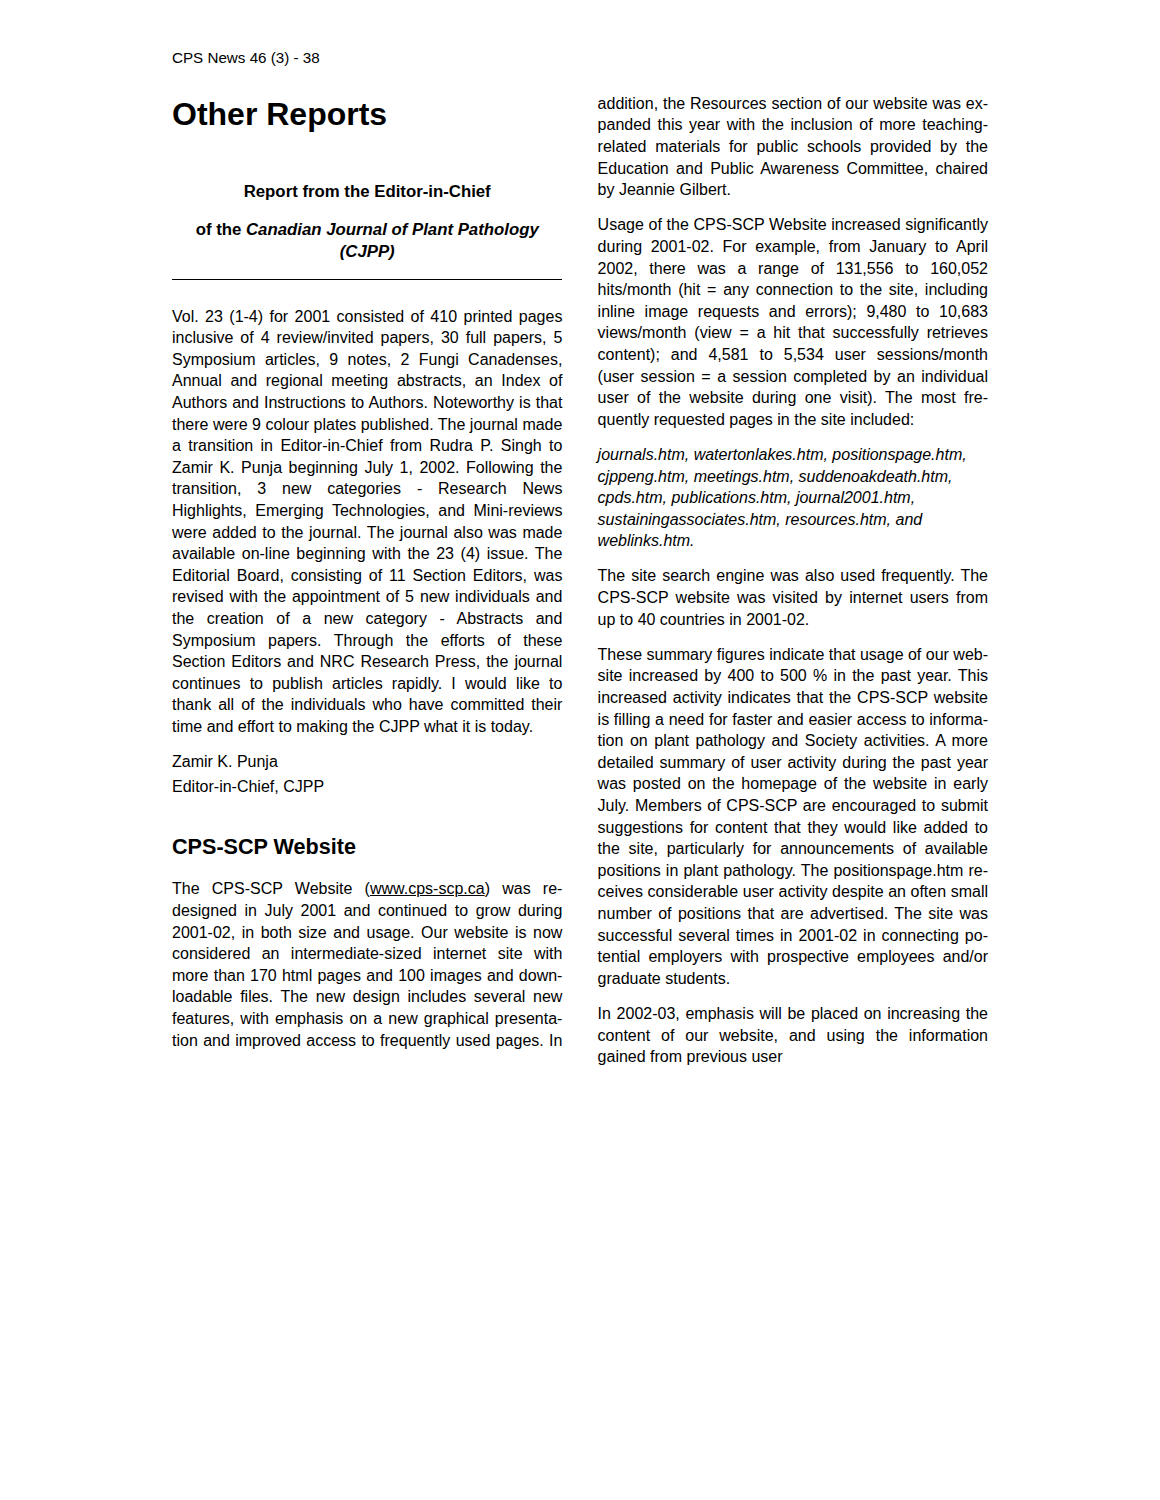CPS News 46 (3) - 38
Other Reports
Report from the Editor-in-Chief
of the Canadian Journal of Plant Pathology (CJPP)
Vol. 23 (1-4) for 2001 consisted of 410 printed pages inclusive of 4 review/invited papers, 30 full papers, 5 Symposium articles, 9 notes, 2 Fungi Canadenses, Annual and regional meeting abstracts, an Index of Authors and Instructions to Authors. Noteworthy is that there were 9 colour plates published. The journal made a transition in Editor-in-Chief from Rudra P. Singh to Zamir K. Punja beginning July 1, 2002. Following the transition, 3 new categories - Research News Highlights, Emerging Technologies, and Mini-reviews were added to the journal. The journal also was made available on-line beginning with the 23 (4) issue. The Editorial Board, consisting of 11 Section Editors, was revised with the appointment of 5 new individuals and the creation of a new category - Abstracts and Symposium papers. Through the efforts of these Section Editors and NRC Research Press, the journal continues to publish articles rapidly. I would like to thank all of the individuals who have committed their time and effort to making the CJPP what it is today.
Zamir K. Punja
Editor-in-Chief, CJPP
CPS-SCP Website
The CPS-SCP Website (www.cps-scp.ca) was redesigned in July 2001 and continued to grow during 2001-02, in both size and usage. Our website is now considered an intermediate-sized internet site with more than 170 html pages and 100 images and downloadable files. The new design includes several new features, with emphasis on a new graphical presentation and improved access to frequently used pages. In addition, the Resources section of our website was expanded this year with the inclusion of more teaching-related materials for public schools provided by the Education and Public Awareness Committee, chaired by Jeannie Gilbert.
Usage of the CPS-SCP Website increased significantly during 2001-02. For example, from January to April 2002, there was a range of 131,556 to 160,052 hits/month (hit = any connection to the site, including inline image requests and errors); 9,480 to 10,683 views/month (view = a hit that successfully retrieves content); and 4,581 to 5,534 user sessions/month (user session = a session completed by an individual user of the website during one visit). The most frequently requested pages in the site included:
journals.htm, watertonlakes.htm, positionspage.htm, cjppeng.htm, meetings.htm, suddenoakdeath.htm, cpds.htm, publications.htm, journal2001.htm, sustainingassociates.htm, resources.htm, and weblinks.htm.
The site search engine was also used frequently. The CPS-SCP website was visited by internet users from up to 40 countries in 2001-02.
These summary figures indicate that usage of our website increased by 400 to 500 % in the past year. This increased activity indicates that the CPS-SCP website is filling a need for faster and easier access to information on plant pathology and Society activities. A more detailed summary of user activity during the past year was posted on the homepage of the website in early July. Members of CPS-SCP are encouraged to submit suggestions for content that they would like added to the site, particularly for announcements of available positions in plant pathology. The positionspage.htm receives considerable user activity despite an often small number of positions that are advertised. The site was successful several times in 2001-02 in connecting potential employers with prospective employees and/or graduate students.
In 2002-03, emphasis will be placed on increasing the content of our website, and using the information gained from previous user